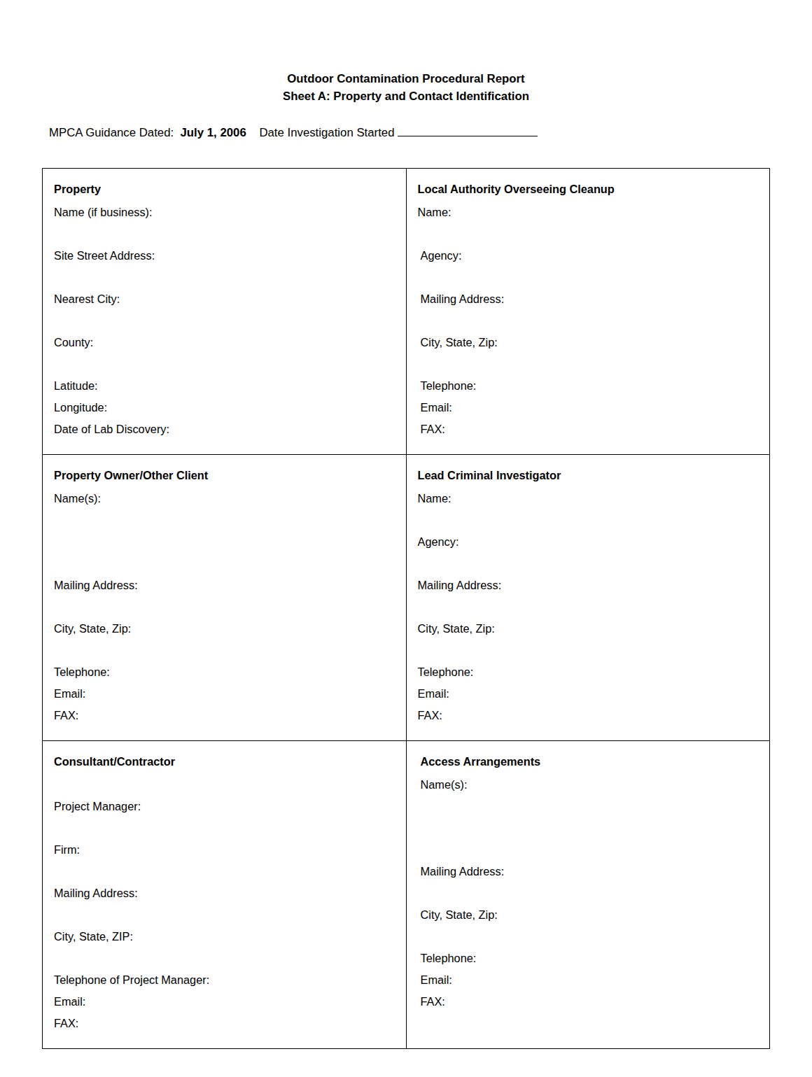Outdoor Contamination Procedural Report
Sheet A: Property and Contact Identification
MPCA Guidance Dated: July 1, 2006 Date Investigation Started
| Property Name (if business): Site Street Address: Nearest City: County: Latitude: Longitude: Date of Lab Discovery: | Local Authority Overseeing Cleanup Name: Agency: Mailing Address: City, State, Zip: Telephone: Email: FAX: |
| Property Owner/Other Client Name(s): Mailing Address: City, State, Zip: Telephone: Email: FAX: | Lead Criminal Investigator Name: Agency: Mailing Address: City, State, Zip: Telephone: Email: FAX: |
| Consultant/Contractor Project Manager: Firm: Mailing Address: City, State, ZIP: Telephone of Project Manager: Email: FAX: | Access Arrangements Name(s): Mailing Address: City, State, Zip: Telephone: Email: FAX: |